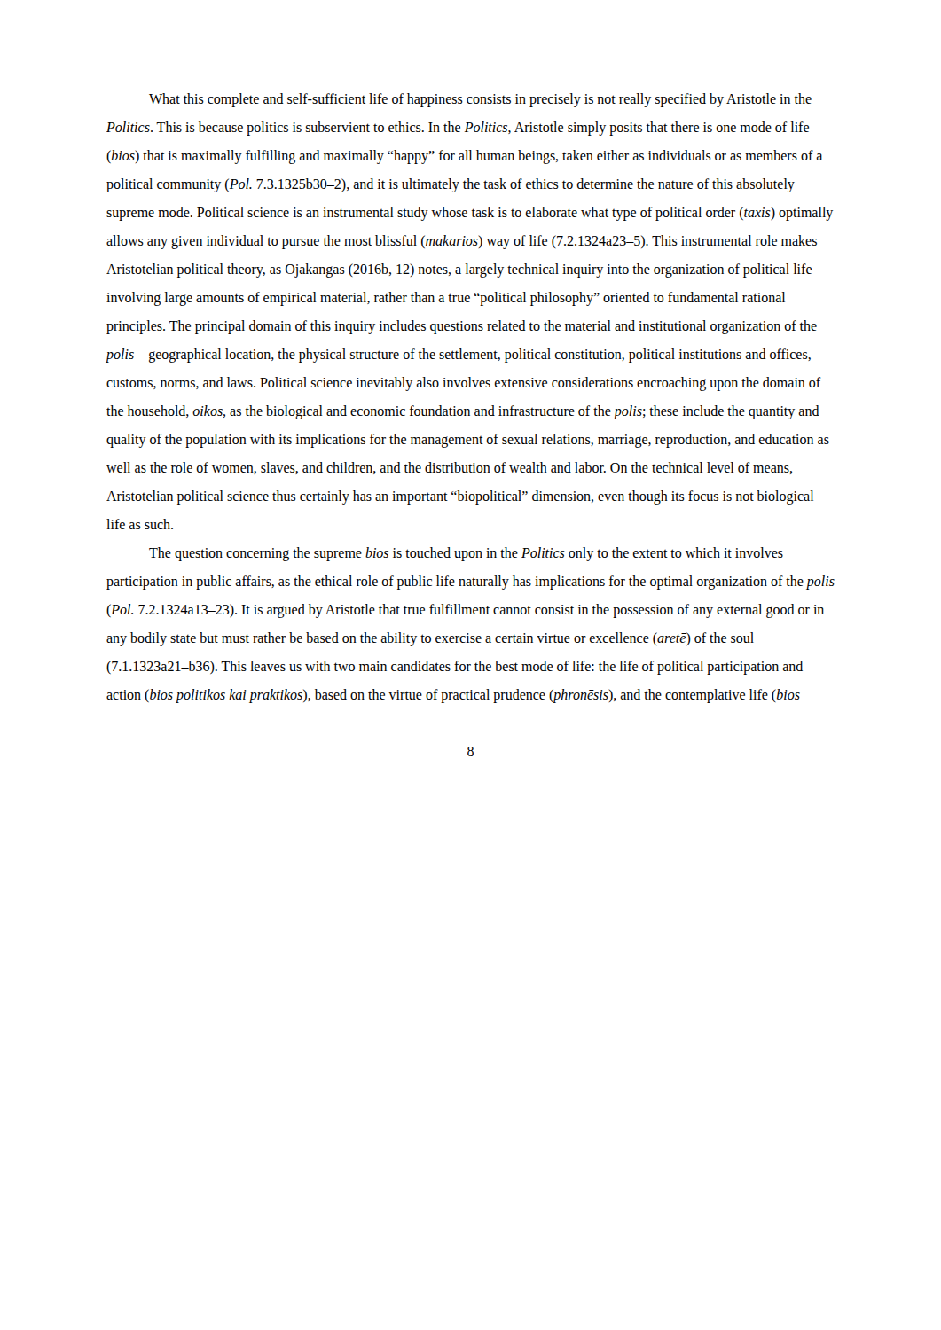What this complete and self-sufficient life of happiness consists in precisely is not really specified by Aristotle in the Politics. This is because politics is subservient to ethics. In the Politics, Aristotle simply posits that there is one mode of life (bios) that is maximally fulfilling and maximally “happy” for all human beings, taken either as individuals or as members of a political community (Pol. 7.3.1325b30–2), and it is ultimately the task of ethics to determine the nature of this absolutely supreme mode. Political science is an instrumental study whose task is to elaborate what type of political order (taxis) optimally allows any given individual to pursue the most blissful (makarios) way of life (7.2.1324a23–5). This instrumental role makes Aristotelian political theory, as Ojakangas (2016b, 12) notes, a largely technical inquiry into the organization of political life involving large amounts of empirical material, rather than a true “political philosophy” oriented to fundamental rational principles. The principal domain of this inquiry includes questions related to the material and institutional organization of the polis—geographical location, the physical structure of the settlement, political constitution, political institutions and offices, customs, norms, and laws. Political science inevitably also involves extensive considerations encroaching upon the domain of the household, oikos, as the biological and economic foundation and infrastructure of the polis; these include the quantity and quality of the population with its implications for the management of sexual relations, marriage, reproduction, and education as well as the role of women, slaves, and children, and the distribution of wealth and labor. On the technical level of means, Aristotelian political science thus certainly has an important “biopolitical” dimension, even though its focus is not biological life as such.
The question concerning the supreme bios is touched upon in the Politics only to the extent to which it involves participation in public affairs, as the ethical role of public life naturally has implications for the optimal organization of the polis (Pol. 7.2.1324a13–23). It is argued by Aristotle that true fulfillment cannot consist in the possession of any external good or in any bodily state but must rather be based on the ability to exercise a certain virtue or excellence (aretē) of the soul (7.1.1323a21–b36). This leaves us with two main candidates for the best mode of life: the life of political participation and action (bios politikos kai praktikos), based on the virtue of practical prudence (phronēsis), and the contemplative life (bios
8